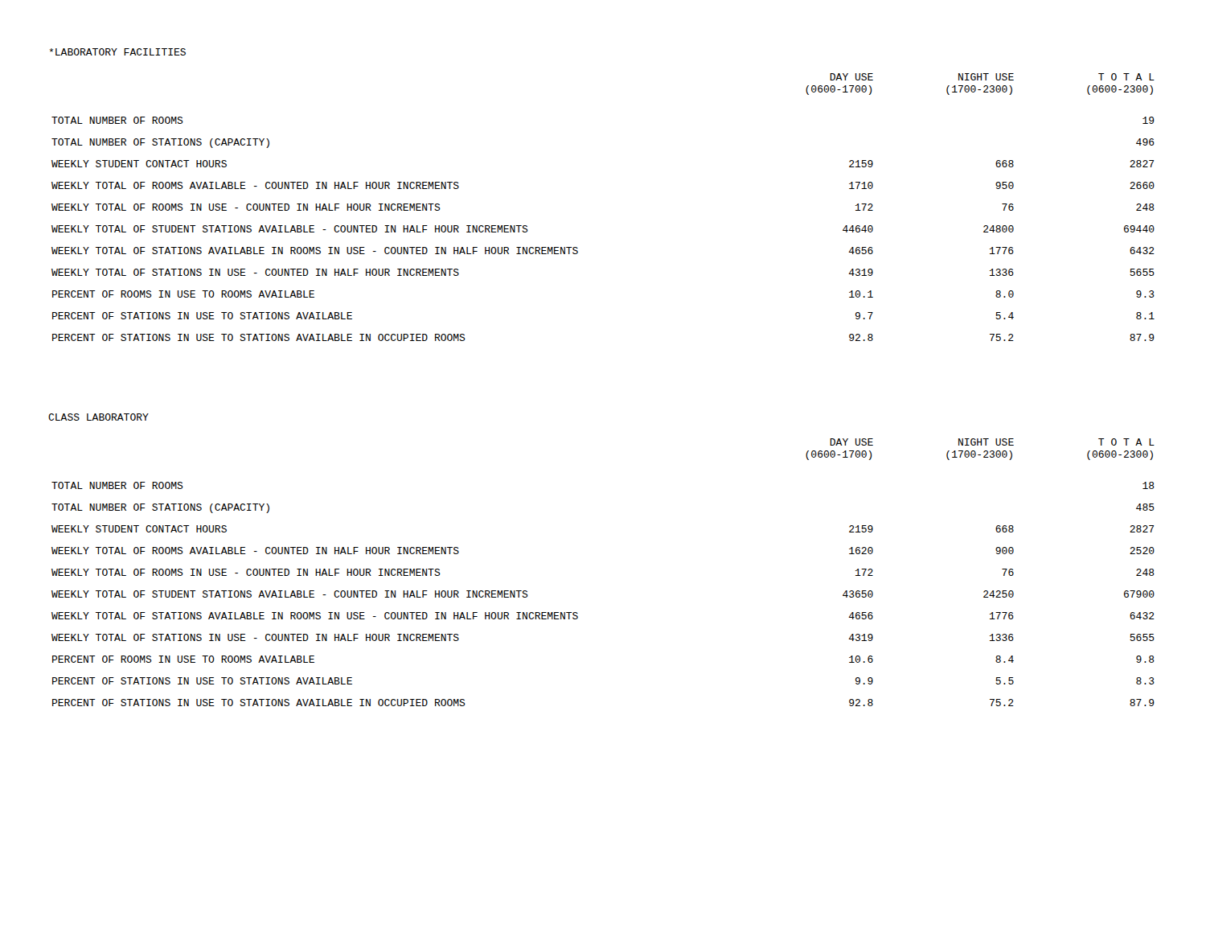*LABORATORY FACILITIES
| | DAY USE | NIGHT USE | T O T A L |
| --- | --- | --- | --- |
| | (0600-1700) | (1700-2300) | (0600-2300) |
| TOTAL NUMBER OF ROOMS | | | 19 |
| TOTAL NUMBER OF STATIONS (CAPACITY) | | | 496 |
| WEEKLY STUDENT CONTACT HOURS | 2159 | 668 | 2827 |
| WEEKLY TOTAL OF ROOMS AVAILABLE - COUNTED IN HALF HOUR INCREMENTS | 1710 | 950 | 2660 |
| WEEKLY TOTAL OF ROOMS IN USE - COUNTED IN HALF HOUR INCREMENTS | 172 | 76 | 248 |
| WEEKLY TOTAL OF STUDENT STATIONS AVAILABLE - COUNTED IN HALF HOUR INCREMENTS | 44640 | 24800 | 69440 |
| WEEKLY TOTAL OF STATIONS AVAILABLE IN ROOMS IN USE - COUNTED IN HALF HOUR INCREMENTS | 4656 | 1776 | 6432 |
| WEEKLY TOTAL OF STATIONS IN USE - COUNTED IN HALF HOUR INCREMENTS | 4319 | 1336 | 5655 |
| PERCENT OF ROOMS IN USE TO ROOMS AVAILABLE | 10.1 | 8.0 | 9.3 |
| PERCENT OF STATIONS IN USE TO STATIONS AVAILABLE | 9.7 | 5.4 | 8.1 |
| PERCENT OF STATIONS IN USE TO STATIONS AVAILABLE IN OCCUPIED ROOMS | 92.8 | 75.2 | 87.9 |
CLASS LABORATORY
| | DAY USE | NIGHT USE | T O T A L |
| --- | --- | --- | --- |
| | (0600-1700) | (1700-2300) | (0600-2300) |
| TOTAL NUMBER OF ROOMS | | | 18 |
| TOTAL NUMBER OF STATIONS (CAPACITY) | | | 485 |
| WEEKLY STUDENT CONTACT HOURS | 2159 | 668 | 2827 |
| WEEKLY TOTAL OF ROOMS AVAILABLE - COUNTED IN HALF HOUR INCREMENTS | 1620 | 900 | 2520 |
| WEEKLY TOTAL OF ROOMS IN USE - COUNTED IN HALF HOUR INCREMENTS | 172 | 76 | 248 |
| WEEKLY TOTAL OF STUDENT STATIONS AVAILABLE - COUNTED IN HALF HOUR INCREMENTS | 43650 | 24250 | 67900 |
| WEEKLY TOTAL OF STATIONS AVAILABLE IN ROOMS IN USE - COUNTED IN HALF HOUR INCREMENTS | 4656 | 1776 | 6432 |
| WEEKLY TOTAL OF STATIONS IN USE - COUNTED IN HALF HOUR INCREMENTS | 4319 | 1336 | 5655 |
| PERCENT OF ROOMS IN USE TO ROOMS AVAILABLE | 10.6 | 8.4 | 9.8 |
| PERCENT OF STATIONS IN USE TO STATIONS AVAILABLE | 9.9 | 5.5 | 8.3 |
| PERCENT OF STATIONS IN USE TO STATIONS AVAILABLE IN OCCUPIED ROOMS | 92.8 | 75.2 | 87.9 |